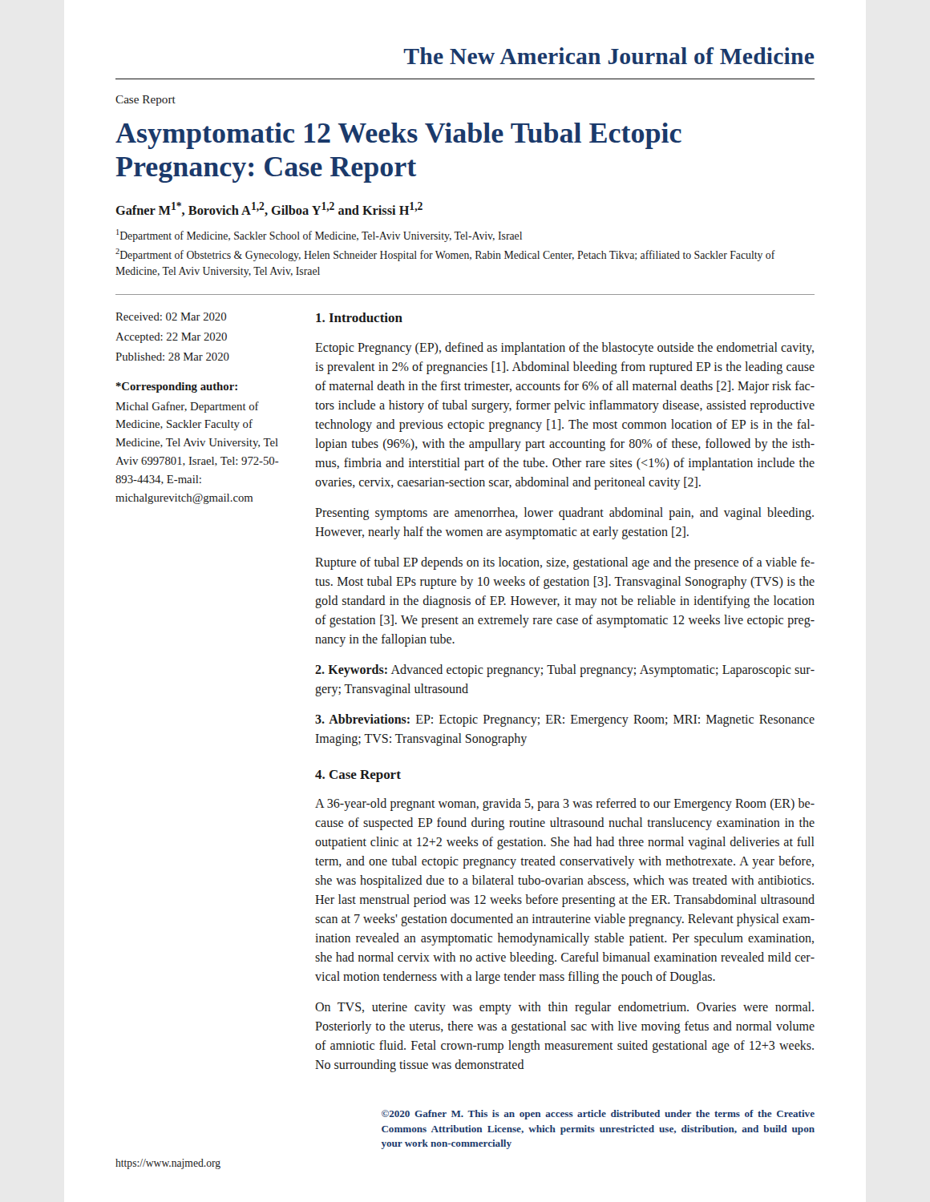The New American Journal of Medicine
Case Report
Asymptomatic 12 Weeks Viable Tubal Ectopic Pregnancy: Case Report
Gafner M1*, Borovich A1,2, Gilboa Y1,2 and Krissi H1,2
1Department of Medicine, Sackler School of Medicine, Tel-Aviv University, Tel-Aviv, Israel
2Department of Obstetrics & Gynecology, Helen Schneider Hospital for Women, Rabin Medical Center, Petach Tikva; affiliated to Sackler Faculty of Medicine, Tel Aviv University, Tel Aviv, Israel
Received: 02 Mar 2020
Accepted: 22 Mar 2020
Published: 28 Mar 2020
*Corresponding author:
Michal Gafner, Department of Medicine, Sackler Faculty of Medicine, Tel Aviv University, Tel Aviv 6997801, Israel, Tel: 972-50-893-4434, E-mail: michalgurevitch@gmail.com
1. Introduction
Ectopic Pregnancy (EP), defined as implantation of the blastocyte outside the endometrial cavity, is prevalent in 2% of pregnancies [1]. Abdominal bleeding from ruptured EP is the leading cause of maternal death in the first trimester, accounts for 6% of all maternal deaths [2]. Major risk factors include a history of tubal surgery, former pelvic inflammatory disease, assisted reproductive technology and previous ectopic pregnancy [1]. The most common location of EP is in the fallopian tubes (96%), with the ampullary part accounting for 80% of these, followed by the isthmus, fimbria and interstitial part of the tube. Other rare sites (<1%) of implantation include the ovaries, cervix, caesarian-section scar, abdominal and peritoneal cavity [2].
Presenting symptoms are amenorrhea, lower quadrant abdominal pain, and vaginal bleeding. However, nearly half the women are asymptomatic at early gestation [2].
Rupture of tubal EP depends on its location, size, gestational age and the presence of a viable fetus. Most tubal EPs rupture by 10 weeks of gestation [3]. Transvaginal Sonography (TVS) is the gold standard in the diagnosis of EP. However, it may not be reliable in identifying the location of gestation [3]. We present an extremely rare case of asymptomatic 12 weeks live ectopic pregnancy in the fallopian tube.
2. Keywords: Advanced ectopic pregnancy; Tubal pregnancy; Asymptomatic; Laparoscopic surgery; Transvaginal ultrasound
3. Abbreviations: EP: Ectopic Pregnancy; ER: Emergency Room; MRI: Magnetic Resonance Imaging; TVS: Transvaginal Sonography
4. Case Report
A 36-year-old pregnant woman, gravida 5, para 3 was referred to our Emergency Room (ER) because of suspected EP found during routine ultrasound nuchal translucency examination in the outpatient clinic at 12+2 weeks of gestation. She had had three normal vaginal deliveries at full term, and one tubal ectopic pregnancy treated conservatively with methotrexate. A year before, she was hospitalized due to a bilateral tubo-ovarian abscess, which was treated with antibiotics. Her last menstrual period was 12 weeks before presenting at the ER. Transabdominal ultrasound scan at 7 weeks' gestation documented an intrauterine viable pregnancy. Relevant physical examination revealed an asymptomatic hemodynamically stable patient. Per speculum examination, she had normal cervix with no active bleeding. Careful bimanual examination revealed mild cervical motion tenderness with a large tender mass filling the pouch of Douglas.
On TVS, uterine cavity was empty with thin regular endometrium. Ovaries were normal. Posteriorly to the uterus, there was a gestational sac with live moving fetus and normal volume of amniotic fluid. Fetal crown-rump length measurement suited gestational age of 12+3 weeks. No surrounding tissue was demonstrated
©2020 Gafner M. This is an open access article distributed under the terms of the Creative Commons Attribution License, which permits unrestricted use, distribution, and build upon your work non-commercially
https://www.najmed.org